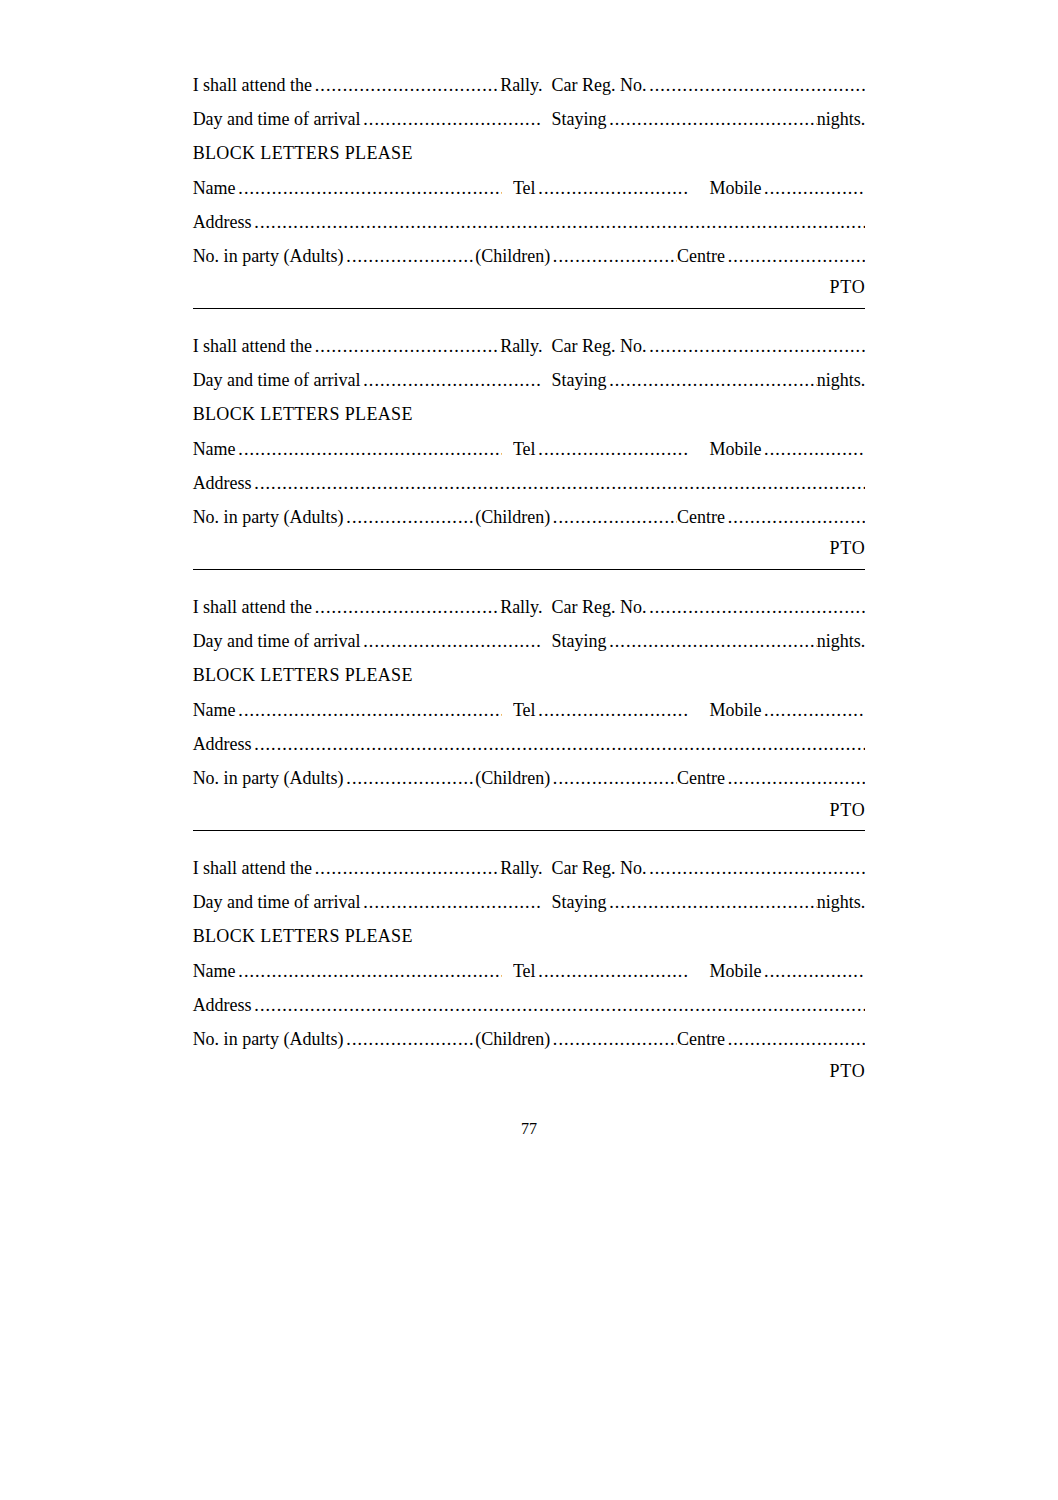I shall attend the Rally.
Car Reg. No.
Day and time of arrival
Staying nights.
BLOCK LETTERS PLEASE
Name
Tel
Mobile
Address
No. in party (Adults)
(Children)
Centre
PTO
I shall attend the Rally.
Car Reg. No.
Day and time of arrival
Staying nights.
BLOCK LETTERS PLEASE
Name
Tel
Mobile
Address
No. in party (Adults)
(Children)
Centre
PTO
I shall attend the Rally.
Car Reg. No.
Day and time of arrival
Staying nights.
BLOCK LETTERS PLEASE
Name
Tel
Mobile
Address
No. in party (Adults)
(Children)
Centre
PTO
I shall attend the Rally.
Car Reg. No.
Day and time of arrival
Staying nights.
BLOCK LETTERS PLEASE
Name
Tel
Mobile
Address
No. in party (Adults)
(Children)
Centre
PTO
77